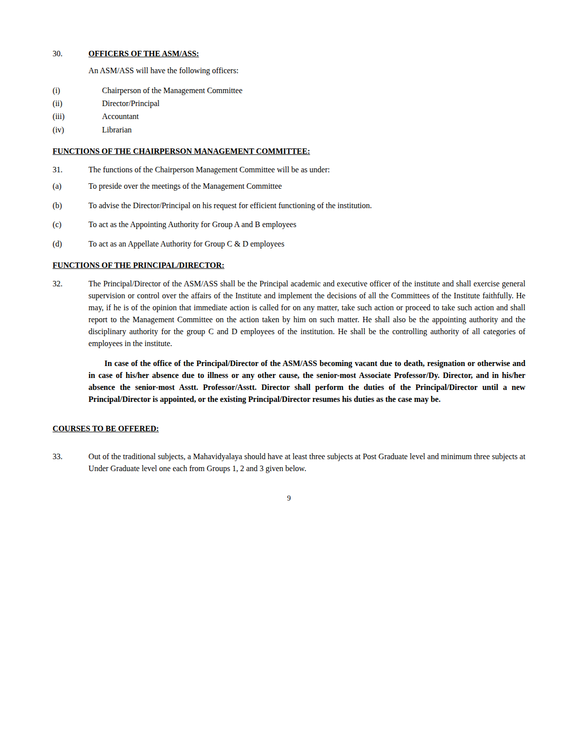30.
OFFICERS OF THE ASM/ASS:
An ASM/ASS will have the following officers:
(i) Chairperson of the Management Committee
(ii) Director/Principal
(iii) Accountant
(iv) Librarian
FUNCTIONS OF THE CHAIRPERSON MANAGEMENT COMMITTEE:
31.
The functions of the Chairperson Management Committee will be as under:
(a)
To preside over the meetings of the Management Committee
(b)
To advise the Director/Principal on his request for efficient functioning of the institution.
(c)
To act as the Appointing Authority for Group A and B employees
(d)
To act as an Appellate Authority for Group C & D employees
FUNCTIONS OF THE PRINCIPAL/DIRECTOR:
32.
The Principal/Director of the ASM/ASS shall be the Principal academic and executive officer of the institute and shall exercise general supervision or control over the affairs of the Institute and implement the decisions of all the Committees of the Institute faithfully. He may, if he is of the opinion that immediate action is called for on any matter, take such action or proceed to take such action and shall report to the Management Committee on the action taken by him on such matter. He shall also be the appointing authority and the disciplinary authority for the group C and D employees of the institution. He shall be the controlling authority of all categories of employees in the institute.
In case of the office of the Principal/Director of the ASM/ASS becoming vacant due to death, resignation or otherwise and in case of his/her absence due to illness or any other cause, the senior-most Associate Professor/Dy. Director, and in his/her absence the senior-most Asstt. Professor/Asstt. Director shall perform the duties of the Principal/Director until a new Principal/Director is appointed, or the existing Principal/Director resumes his duties as the case may be.
COURSES TO BE OFFERED:
33.
Out of the traditional subjects, a Mahavidyalaya should have at least three subjects at Post Graduate level and minimum three subjects at Under Graduate level one each from Groups 1, 2 and 3 given below.
9